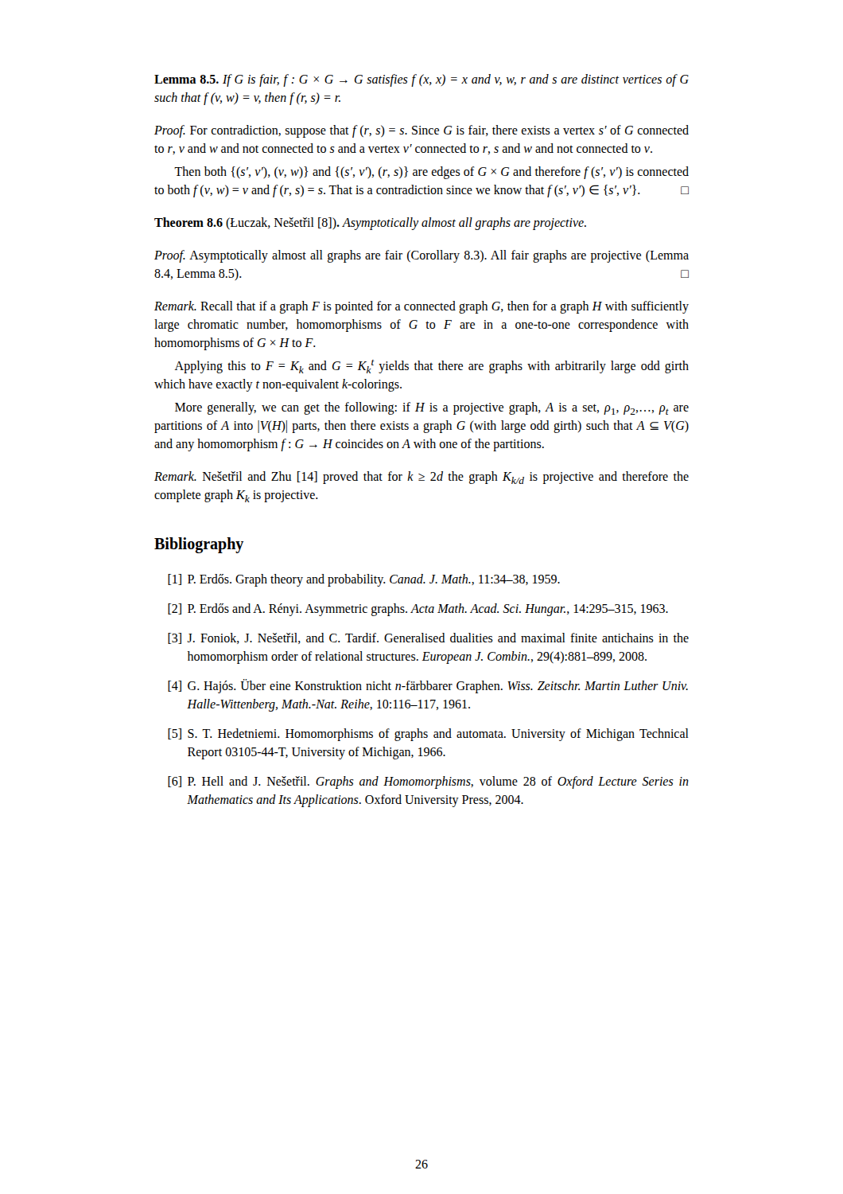Lemma 8.5. If G is fair, f : G × G → G satisfies f (x, x) = x and v, w, r and s are distinct vertices of G such that f (v, w) = v, then f (r, s) = r.
Proof. For contradiction, suppose that f (r, s) = s. Since G is fair, there exists a vertex s′ of G connected to r, v and w and not connected to s and a vertex v′ connected to r, s and w and not connected to v.
Then both {(s′, v′), (v, w)} and {(s′, v′), (r, s)} are edges of G × G and therefore f (s′, v′) is connected to both f (v, w) = v and f (r, s) = s. That is a contradiction since we know that f (s′, v′) ∈ {s′, v′}.□
Theorem 8.6 (Łuczak, Nešetřil [8]). Asymptotically almost all graphs are projective.
Proof. Asymptotically almost all graphs are fair (Corollary 8.3). All fair graphs are projective (Lemma 8.4, Lemma 8.5).□
Remark. Recall that if a graph F is pointed for a connected graph G, then for a graph H with sufficiently large chromatic number, homomorphisms of G to F are in a one-to-one correspondence with homomorphisms of G × H to F.
Applying this to F = Kk and G = Kkt yields that there are graphs with arbitrarily large odd girth which have exactly t non-equivalent k-colorings.
More generally, we can get the following: if H is a projective graph, A is a set, ρ1, ρ2,…, ρt are partitions of A into |V(H)| parts, then there exists a graph G (with large odd girth) such that A ⊆ V(G) and any homomorphism f : G → H coincides on A with one of the partitions.
Remark. Nešetřil and Zhu [14] proved that for k ≥ 2d the graph Kk/d is projective and therefore the complete graph Kk is projective.
Bibliography
P. Erdős. Graph theory and probability. Canad. J. Math., 11:34–38, 1959.
P. Erdős and A. Rényi. Asymmetric graphs. Acta Math. Acad. Sci. Hungar., 14:295–315, 1963.
J. Foniok, J. Nešetřil, and C. Tardif. Generalised dualities and maximal finite antichains in the homomorphism order of relational structures. European J. Combin., 29(4):881–899, 2008.
G. Hajós. Über eine Konstruktion nicht n-färbbarer Graphen. Wiss. Zeitschr. Martin Luther Univ. Halle-Wittenberg, Math.-Nat. Reihe, 10:116–117, 1961.
S. T. Hedetniemi. Homomorphisms of graphs and automata. University of Michigan Technical Report 03105-44-T, University of Michigan, 1966.
P. Hell and J. Nešetřil. Graphs and Homomorphisms, volume 28 of Oxford Lecture Series in Mathematics and Its Applications. Oxford University Press, 2004.
26